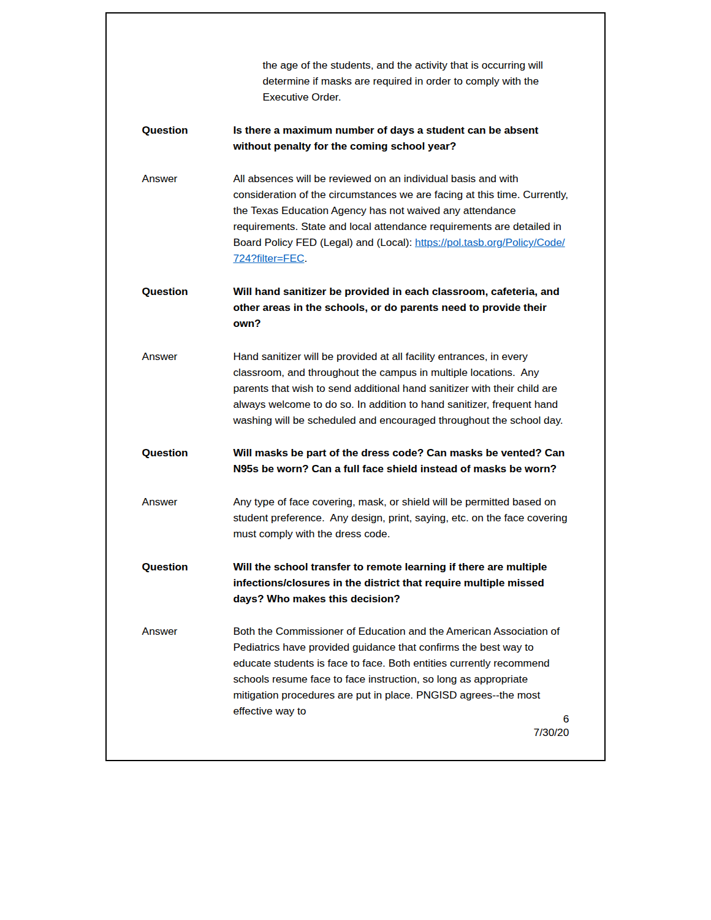the age of the students, and the activity that is occurring will determine if masks are required in order to comply with the Executive Order.
Question
Is there a maximum number of days a student can be absent without penalty for the coming school year?
Answer
All absences will be reviewed on an individual basis and with consideration of the circumstances we are facing at this time. Currently, the Texas Education Agency has not waived any attendance requirements. State and local attendance requirements are detailed in Board Policy FED (Legal) and (Local): https://pol.tasb.org/Policy/Code/724?filter=FEC.
Question
Will hand sanitizer be provided in each classroom, cafeteria, and other areas in the schools, or do parents need to provide their own?
Answer
Hand sanitizer will be provided at all facility entrances, in every classroom, and throughout the campus in multiple locations. Any parents that wish to send additional hand sanitizer with their child are always welcome to do so. In addition to hand sanitizer, frequent hand washing will be scheduled and encouraged throughout the school day.
Question
Will masks be part of the dress code? Can masks be vented? Can N95s be worn? Can a full face shield instead of masks be worn?
Answer
Any type of face covering, mask, or shield will be permitted based on student preference. Any design, print, saying, etc. on the face covering must comply with the dress code.
Question
Will the school transfer to remote learning if there are multiple infections/closures in the district that require multiple missed days? Who makes this decision?
Answer
Both the Commissioner of Education and the American Association of Pediatrics have provided guidance that confirms the best way to educate students is face to face. Both entities currently recommend schools resume face to face instruction, so long as appropriate mitigation procedures are put in place. PNGISD agrees--the most effective way to
6
7/30/20